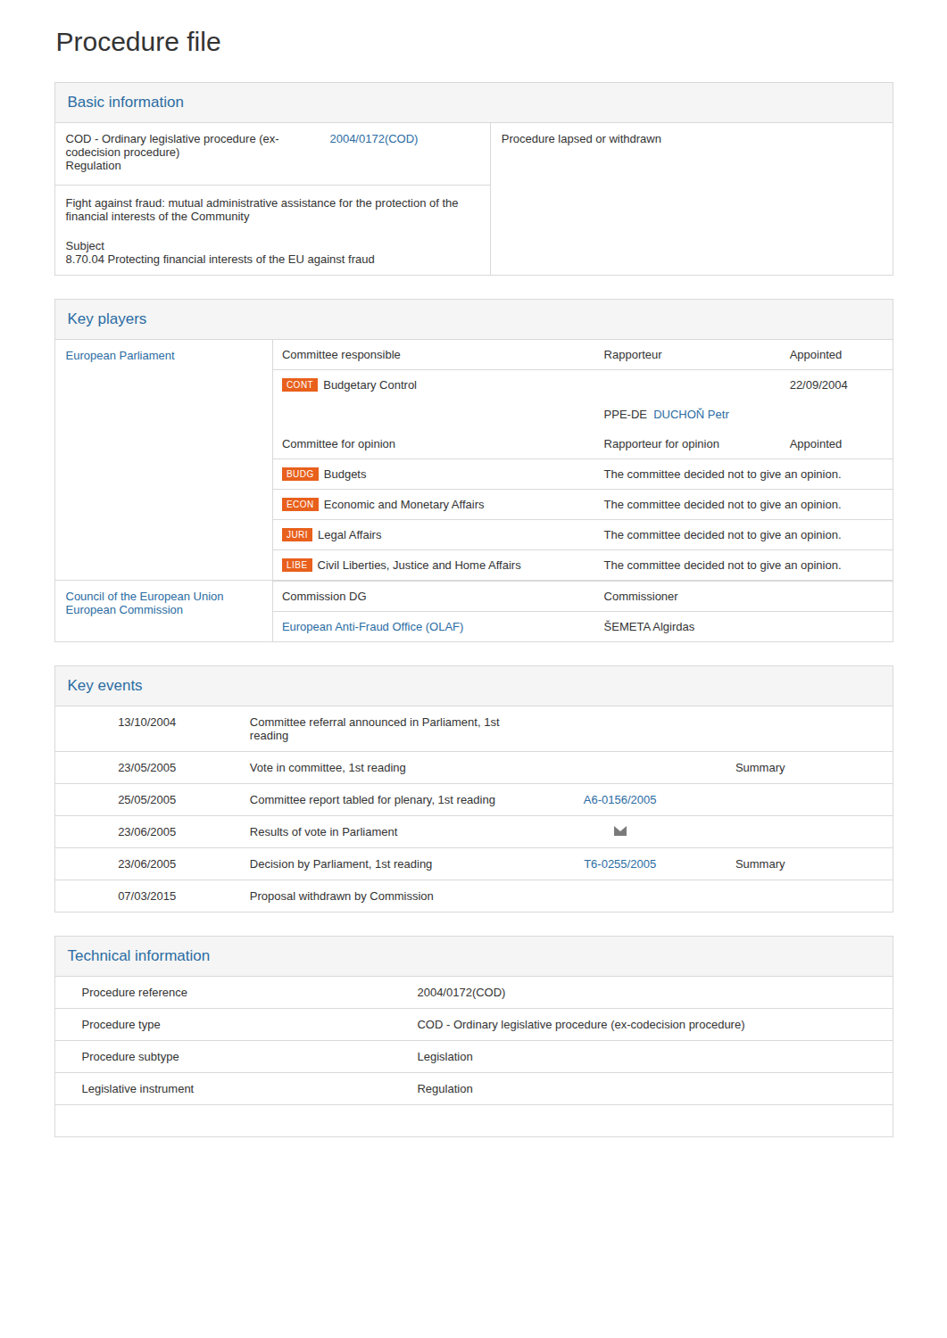Procedure file
Basic information
| / COD - Ordinary legislative procedure (ex-codecision procedure) Regulation / 2004/0172(COD) / Fight against fraud: mutual administrative assistance for the protection of the financial interests of the Community Subject 8.70.04 Protecting financial interests of the EU against fraud | Procedure lapsed or withdrawn |
Key players
| European Parliament | / Committee responsible / Rapporteur / Appointed / / CONT Budgetary Control / / 22/09/2004 / / / PPE-DE DUCHOŇ Petr / / / Committee for opinion / Rapporteur for opinion / Appointed / / BUDG Budgets / The committee decided not to give an opinion. / / ECON Economic and Monetary Affairs / The committee decided not to give an opinion. / / JURI Legal Affairs / The committee decided not to give an opinion. / / LIBE Civil Liberties, Justice and Home Affairs / The committee decided not to give an opinion. / |
| Council of the European Union European Commission | / Commission DG / Commissioner / / / European Anti-Fraud Office (OLAF) / ŠEMETA Algirdas / / |
Key events
| 13/10/2004 | Committee referral announced in Parliament, 1st reading | | |
| 23/05/2005 | Vote in committee, 1st reading | | Summary |
| 25/05/2005 | Committee report tabled for plenary, 1st reading | A6-0156/2005 | |
| 23/06/2005 | Results of vote in Parliament | | |
| 23/06/2005 | Decision by Parliament, 1st reading | T6-0255/2005 | Summary |
| 07/03/2015 | Proposal withdrawn by Commission | | |
Technical information
| Procedure reference | 2004/0172(COD) |
| Procedure type | COD - Ordinary legislative procedure (ex-codecision procedure) |
| Procedure subtype | Legislation |
| Legislative instrument | Regulation |